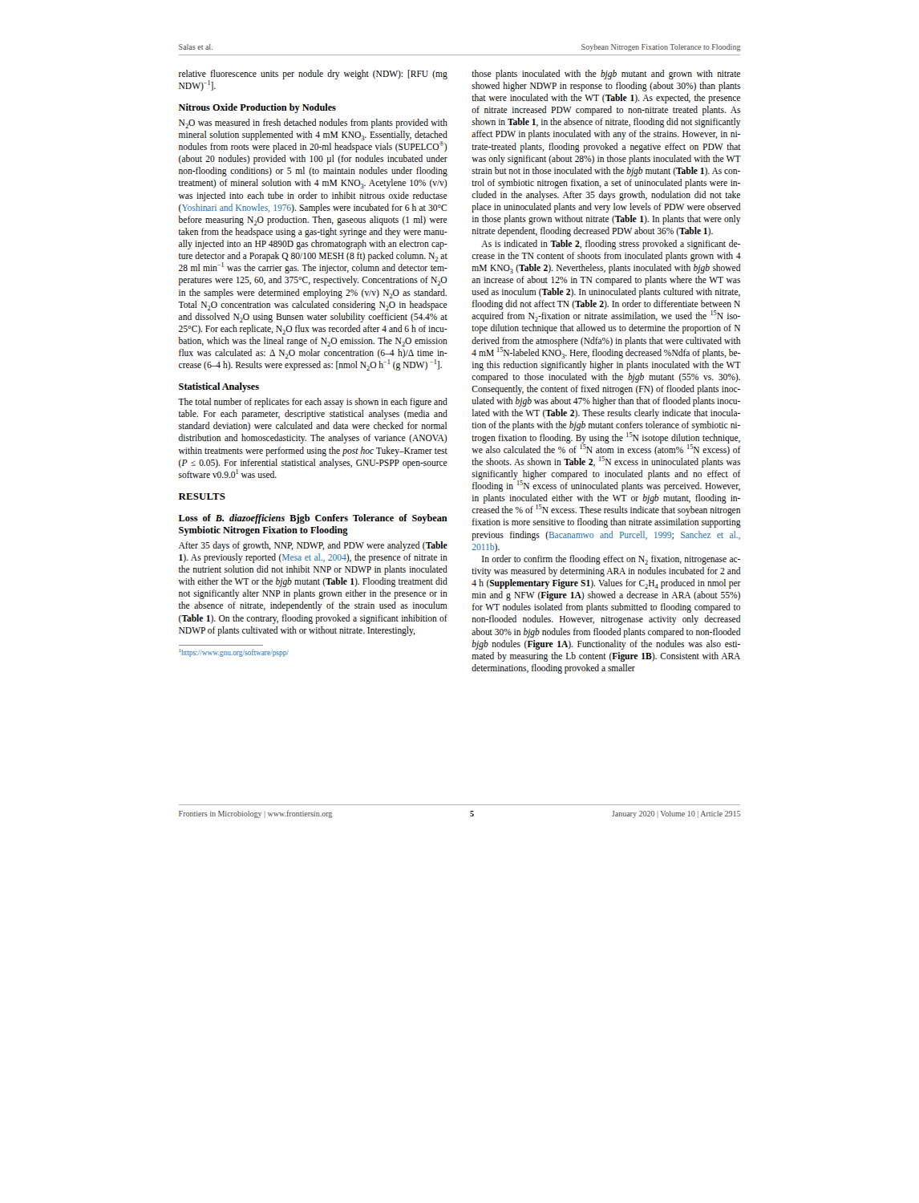Salas et al.
Soybean Nitrogen Fixation Tolerance to Flooding
relative fluorescence units per nodule dry weight (NDW): [RFU (mg NDW)−1].
Nitrous Oxide Production by Nodules
N2O was measured in fresh detached nodules from plants provided with mineral solution supplemented with 4 mM KNO3. Essentially, detached nodules from roots were placed in 20-ml headspace vials (SUPELCO®) (about 20 nodules) provided with 100 µl (for nodules incubated under non-flooding conditions) or 5 ml (to maintain nodules under flooding treatment) of mineral solution with 4 mM KNO3. Acetylene 10% (v/v) was injected into each tube in order to inhibit nitrous oxide reductase (Yoshinari and Knowles, 1976). Samples were incubated for 6 h at 30°C before measuring N2O production. Then, gaseous aliquots (1 ml) were taken from the headspace using a gas-tight syringe and they were manually injected into an HP 4890D gas chromatograph with an electron capture detector and a Porapak Q 80/100 MESH (8 ft) packed column. N2 at 28 ml min−1 was the carrier gas. The injector, column and detector temperatures were 125, 60, and 375°C, respectively. Concentrations of N2O in the samples were determined employing 2% (v/v) N2O as standard. Total N2O concentration was calculated considering N2O in headspace and dissolved N2O using Bunsen water solubility coefficient (54.4% at 25°C). For each replicate, N2O flux was recorded after 4 and 6 h of incubation, which was the lineal range of N2O emission. The N2O emission flux was calculated as: Δ N2O molar concentration (6–4 h)/Δ time increase (6–4 h). Results were expressed as: [nmol N2O h−1 (g NDW) −1].
Statistical Analyses
The total number of replicates for each assay is shown in each figure and table. For each parameter, descriptive statistical analyses (media and standard deviation) were calculated and data were checked for normal distribution and homoscedasticity. The analyses of variance (ANOVA) within treatments were performed using the post hoc Tukey–Kramer test (P ≤ 0.05). For inferential statistical analyses, GNU-PSPP open-source software v0.9.01 was used.
RESULTS
Loss of B. diazoefficiens Bjgb Confers Tolerance of Soybean Symbiotic Nitrogen Fixation to Flooding
After 35 days of growth, NNP, NDWP, and PDW were analyzed (Table 1). As previously reported (Mesa et al., 2004), the presence of nitrate in the nutrient solution did not inhibit NNP or NDWP in plants inoculated with either the WT or the bjgb mutant (Table 1). Flooding treatment did not significantly alter NNP in plants grown either in the presence or in the absence of nitrate, independently of the strain used as inoculum (Table 1). On the contrary, flooding provoked a significant inhibition of NDWP of plants cultivated with or without nitrate. Interestingly,
1https://www.gnu.org/software/pspp/
those plants inoculated with the bjgb mutant and grown with nitrate showed higher NDWP in response to flooding (about 30%) than plants that were inoculated with the WT (Table 1). As expected, the presence of nitrate increased PDW compared to non-nitrate treated plants. As shown in Table 1, in the absence of nitrate, flooding did not significantly affect PDW in plants inoculated with any of the strains. However, in nitrate-treated plants, flooding provoked a negative effect on PDW that was only significant (about 28%) in those plants inoculated with the WT strain but not in those inoculated with the bjgb mutant (Table 1). As control of symbiotic nitrogen fixation, a set of uninoculated plants were included in the analyses. After 35 days growth, nodulation did not take place in uninoculated plants and very low levels of PDW were observed in those plants grown without nitrate (Table 1). In plants that were only nitrate dependent, flooding decreased PDW about 36% (Table 1).
As is indicated in Table 2, flooding stress provoked a significant decrease in the TN content of shoots from inoculated plants grown with 4 mM KNO3 (Table 2). Nevertheless, plants inoculated with bjgb showed an increase of about 12% in TN compared to plants where the WT was used as inoculum (Table 2). In uninoculated plants cultured with nitrate, flooding did not affect TN (Table 2). In order to differentiate between N acquired from N2-fixation or nitrate assimilation, we used the 15N isotope dilution technique that allowed us to determine the proportion of N derived from the atmosphere (Ndfa%) in plants that were cultivated with 4 mM 15N-labeled KNO3. Here, flooding decreased %Ndfa of plants, being this reduction significantly higher in plants inoculated with the WT compared to those inoculated with the bjgb mutant (55% vs. 30%). Consequently, the content of fixed nitrogen (FN) of flooded plants inoculated with bjgb was about 47% higher than that of flooded plants inoculated with the WT (Table 2). These results clearly indicate that inoculation of the plants with the bjgb mutant confers tolerance of symbiotic nitrogen fixation to flooding. By using the 15N isotope dilution technique, we also calculated the % of 15N atom in excess (atom% 15N excess) of the shoots. As shown in Table 2, 15N excess in uninoculated plants was significantly higher compared to inoculated plants and no effect of flooding in 15N excess of uninoculated plants was perceived. However, in plants inoculated either with the WT or bjgb mutant, flooding increased the % of 15N excess. These results indicate that soybean nitrogen fixation is more sensitive to flooding than nitrate assimilation supporting previous findings (Bacanamwo and Purcell, 1999; Sanchez et al., 2011b).
In order to confirm the flooding effect on N2 fixation, nitrogenase activity was measured by determining ARA in nodules incubated for 2 and 4 h (Supplementary Figure S1). Values for C2H4 produced in nmol per min and g NFW (Figure 1A) showed a decrease in ARA (about 55%) for WT nodules isolated from plants submitted to flooding compared to non-flooded nodules. However, nitrogenase activity only decreased about 30% in bjgb nodules from flooded plants compared to non-flooded bjgb nodules (Figure 1A). Functionality of the nodules was also estimated by measuring the Lb content (Figure 1B). Consistent with ARA determinations, flooding provoked a smaller
Frontiers in Microbiology | www.frontiersin.org
5
January 2020 | Volume 10 | Article 2915